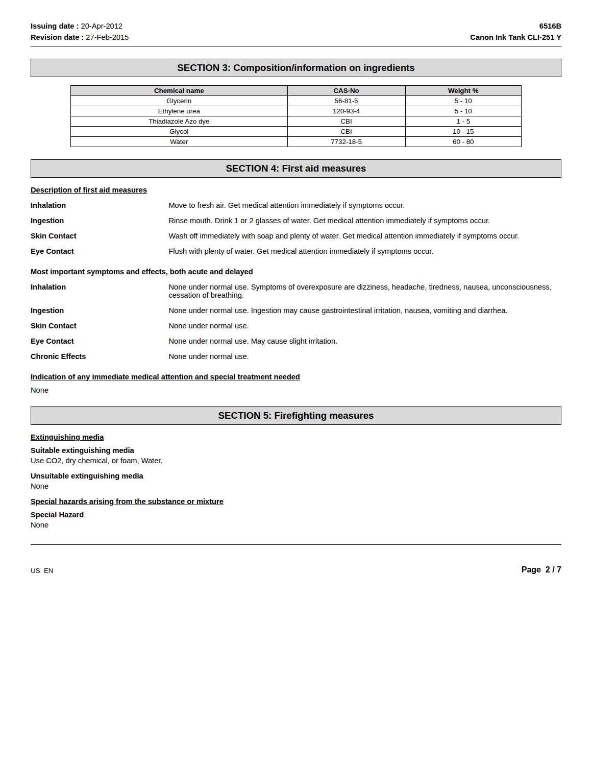Issuing date : 20-Apr-2012
Revision date : 27-Feb-2015
6516B
Canon Ink Tank CLI-251 Y
SECTION 3: Composition/information on ingredients
| Chemical name | CAS-No | Weight % |
| --- | --- | --- |
| Glycerin | 56-81-5 | 5 - 10 |
| Ethylene urea | 120-93-4 | 5 - 10 |
| Thiadiazole Azo dye | CBI | 1 - 5 |
| Glycol | CBI | 10 - 15 |
| Water | 7732-18-5 | 60 - 80 |
SECTION 4: First aid measures
Description of first aid measures
| Inhalation | Move to fresh air. Get medical attention immediately if symptoms occur. |
| Ingestion | Rinse mouth. Drink 1 or 2 glasses of water. Get medical attention immediately if symptoms occur. |
| Skin Contact | Wash off immediately with soap and plenty of water. Get medical attention immediately if symptoms occur. |
| Eye Contact | Flush with plenty of water. Get medical attention immediately if symptoms occur. |
Most important symptoms and effects, both acute and delayed
| Inhalation | None under normal use. Symptoms of overexposure are dizziness, headache, tiredness, nausea, unconsciousness, cessation of breathing. |
| Ingestion | None under normal use. Ingestion may cause gastrointestinal irritation, nausea, vomiting and diarrhea. |
| Skin Contact | None under normal use. |
| Eye Contact | None under normal use. May cause slight irritation. |
| Chronic Effects | None under normal use. |
Indication of any immediate medical attention and special treatment needed
None
SECTION 5: Firefighting measures
Extinguishing media
Suitable extinguishing media
Use CO2, dry chemical, or foam, Water.
Unsuitable extinguishing media
None
Special hazards arising from the substance or mixture
Special Hazard
None
US EN
Page 2 / 7